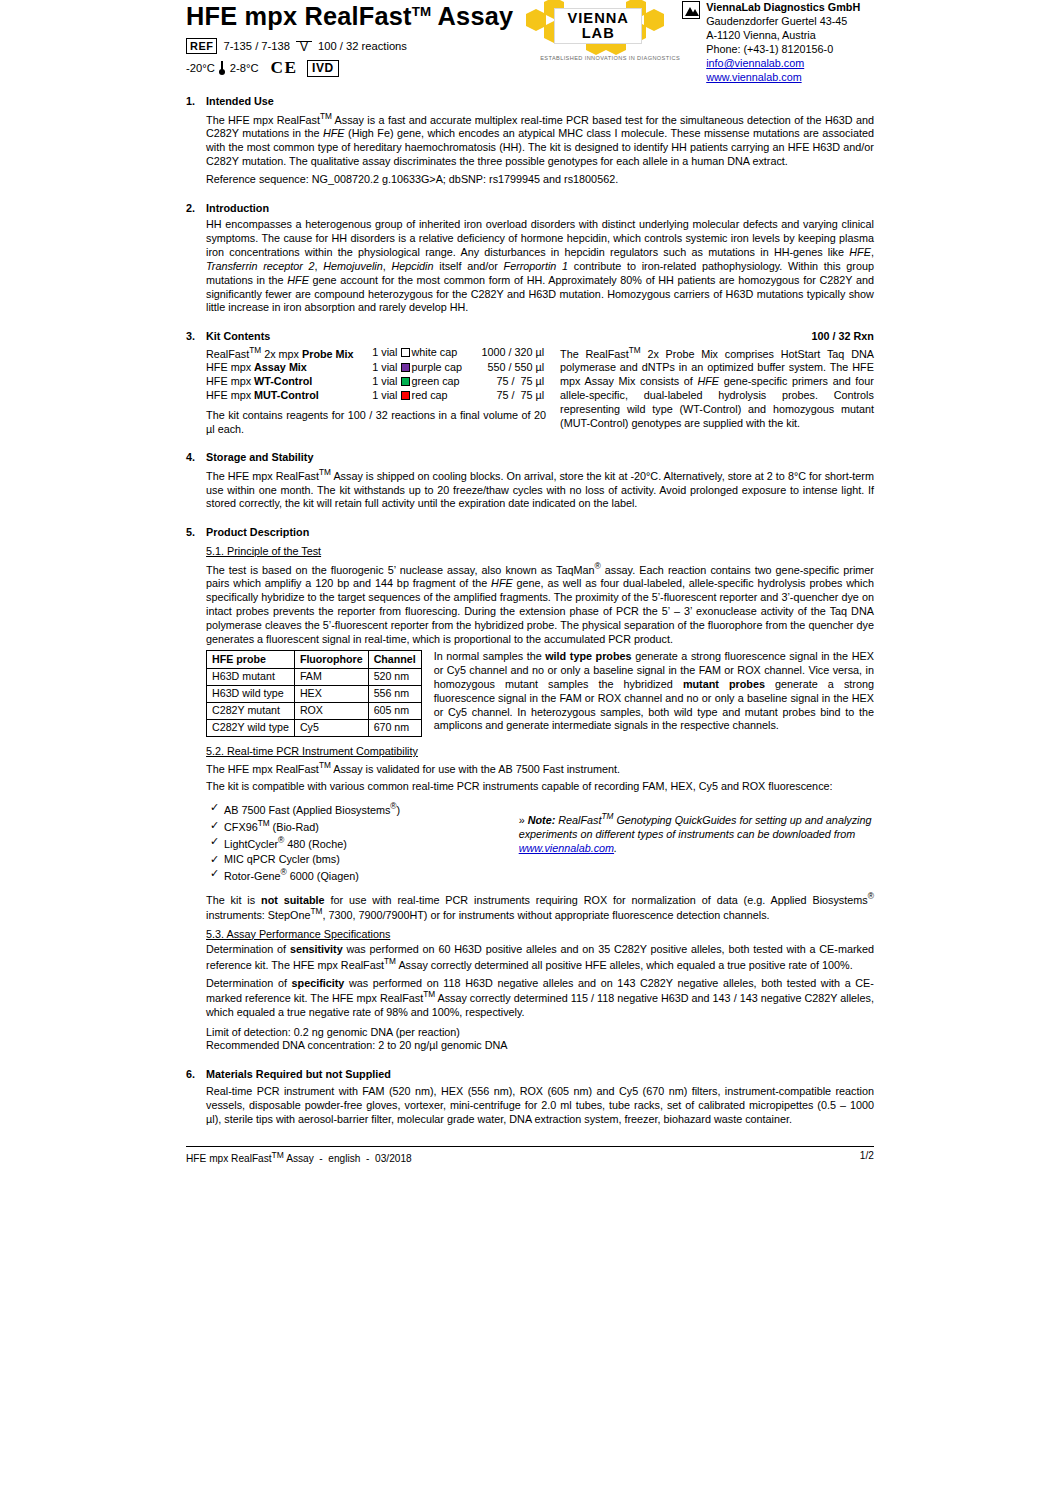HFE mpx RealFastTM Assay
REF 7-135 / 7-138 V 100 / 32 reactions
-20°C 2-8°C C E IVD
VIENNA LAB
ESTABLISHED INNOVATIONS IN DIAGNOSTICS
ViennaLab Diagnostics GmbH
Gaudenzdorfer Guertel 43-45
A-1120 Vienna, Austria
Phone: (+43-1) 8120156-0
info@viennalab.com
www.viennalab.com
1.
Intended Use
The HFE mpx RealFastTM Assay is a fast and accurate multiplex real-time PCR based test for the simultaneous detection of the H63D and C282Y mutations in the HFE (High Fe) gene, which encodes an atypical MHC class I molecule. These missense mutations are associated with the most common type of hereditary haemochromatosis (HH). The kit is designed to identify HH patients carrying an HFE H63D and/or C282Y mutation. The qualitative assay discriminates the three possible genotypes for each allele in a human DNA extract.
Reference sequence: NG_008720.2 g.10633G>A; dbSNP: rs1799945 and rs1800562.
2.
Introduction
HH encompasses a heterogenous group of inherited iron overload disorders with distinct underlying molecular defects and varying clinical symptoms. The cause for HH disorders is a relative deficiency of hormone hepcidin, which controls systemic iron levels by keeping plasma iron concentrations within the physiological range. Any disturbances in hepcidin regulators such as mutations in HH-genes like HFE, Transferrin receptor 2, Hemojuvelin, Hepcidin itself and/or Ferroportin 1 contribute to iron-related pathophysiology. Within this group mutations in the HFE gene account for the most common form of HH. Approximately 80% of HH patients are homozygous for C282Y and significantly fewer are compound heterozygous for the C282Y and H63D mutation. Homozygous carriers of H63D mutations typically show little increase in iron absorption and rarely develop HH.
3.
Kit Contents 100 / 32 Rxn
| RealFast TM 2x mpx Probe Mix | 1 vial white cap | 1000 / 320 µl |
| HFE mpx Assay Mix | 1 vial purple cap | 550 / 550 µl |
| HFE mpx WT-Control | 1 vial green cap | 75 / 75 µl |
| HFE mpx MUT-Control | 1 vial red cap | 75 / 75 µl |
The kit contains reagents for 100 / 32 reactions in a final volume of 20 µl each.
The RealFastTM 2x Probe Mix comprises HotStart Taq DNA polymerase and dNTPs in an optimized buffer system. The HFE mpx Assay Mix consists of HFE gene-specific primers and four allele-specific, dual-labeled hydrolysis probes. Controls representing wild type (WT-Control) and homozygous mutant (MUT-Control) genotypes are supplied with the kit.
4.
Storage and Stability
The HFE mpx RealFastTM Assay is shipped on cooling blocks. On arrival, store the kit at -20°C. Alternatively, store at 2 to 8°C for short-term use within one month. The kit withstands up to 20 freeze/thaw cycles with no loss of activity. Avoid prolonged exposure to intense light. If stored correctly, the kit will retain full activity until the expiration date indicated on the label.
5.
Product Description
5.1. Principle of the Test
The test is based on the fluorogenic 5’ nuclease assay, also known as TaqMan® assay. Each reaction contains two gene-specific primer pairs which amplifiy a 120 bp and 144 bp fragment of the HFE gene, as well as four dual-labeled, allele-specific hydrolysis probes which specifically hybridize to the target sequences of the amplified fragments. The proximity of the 5’-fluorescent reporter and 3’-quencher dye on intact probes prevents the reporter from fluorescing. During the extension phase of PCR the 5’ – 3’ exonuclease activity of the Taq DNA polymerase cleaves the 5’-fluorescent reporter from the hybridized probe. The physical separation of the fluorophore from the quencher dye generates a fluorescent signal in real-time, which is proportional to the accumulated PCR product.
| HFE probe | Fluorophore | Channel |
| --- | --- | --- |
| H63D mutant | FAM | 520 nm |
| H63D wild type | HEX | 556 nm |
| C282Y mutant | ROX | 605 nm |
| C282Y wild type | Cy5 | 670 nm |
In normal samples the wild type probes generate a strong fluorescence signal in the HEX or Cy5 channel and no or only a baseline signal in the FAM or ROX channel. Vice versa, in homozygous mutant samples the hybridized mutant probes generate a strong fluorescence signal in the FAM or ROX channel and no or only a baseline signal in the HEX or Cy5 channel. In heterozygous samples, both wild type and mutant probes bind to the amplicons and generate intermediate signals in the respective channels.
5.2. Real-time PCR Instrument Compatibility
The HFE mpx RealFastTM Assay is validated for use with the AB 7500 Fast instrument.
The kit is compatible with various common real-time PCR instruments capable of recording FAM, HEX, Cy5 and ROX fluorescence:
AB 7500 Fast (Applied Biosystems®)
CFX96TM (Bio-Rad)
LightCycler® 480 (Roche)
MIC qPCR Cycler (bms)
Rotor-Gene® 6000 (Qiagen)
» Note: RealFastTM Genotyping QuickGuides for setting up and analyzing experiments on different types of instruments can be downloaded from www.viennalab.com.
The kit is not suitable for use with real-time PCR instruments requiring ROX for normalization of data (e.g. Applied Biosystems® instruments: StepOneTM, 7300, 7900/7900HT) or for instruments without appropriate fluorescence detection channels.
5.3. Assay Performance Specifications
Determination of sensitivity was performed on 60 H63D positive alleles and on 35 C282Y positive alleles, both tested with a CE-marked reference kit. The HFE mpx RealFastTM Assay correctly determined all positive HFE alleles, which equaled a true positive rate of 100%.
Determination of specificity was performed on 118 H63D negative alleles and on 143 C282Y negative alleles, both tested with a CE-marked reference kit. The HFE mpx RealFastTM Assay correctly determined 115 / 118 negative H63D and 143 / 143 negative C282Y alleles, which equaled a true negative rate of 98% and 100%, respectively.
Limit of detection: 0.2 ng genomic DNA (per reaction)
Recommended DNA concentration: 2 to 20 ng/µl genomic DNA
6.
Materials Required but not Supplied
Real-time PCR instrument with FAM (520 nm), HEX (556 nm), ROX (605 nm) and Cy5 (670 nm) filters, instrument-compatible reaction vessels, disposable powder-free gloves, vortexer, mini-centrifuge for 2.0 ml tubes, tube racks, set of calibrated micropipettes (0.5 – 1000 µl), sterile tips with aerosol-barrier filter, molecular grade water, DNA extraction system, freezer, biohazard waste container.
HFE mpx RealFastTM Assay - english - 03/2018 1/2